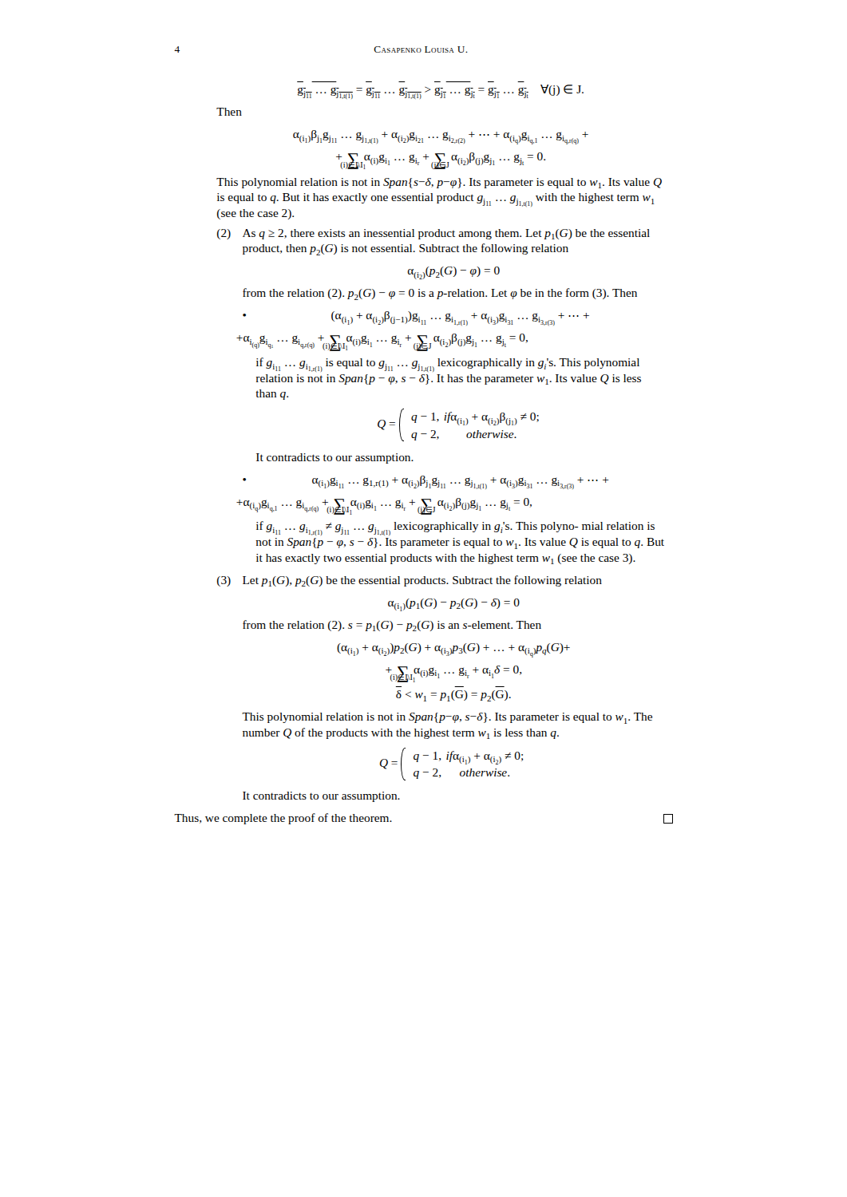4 Casapenko Louisa U.
gj11 … gj1,t(1) = gj11 … gj1,t(1) > gj1 … gjt = gj1 … gjt ∀(j) ∈ J.
Then
α(i1) βj1gj11 … gj1,t(1) + α(i2) gi21 … gi2,r(2) + ⋯ + α(iq) giq,1 … giq,r(q) +
+ ∑(i)∈I\I1 α(i) gi1 … gir + ∑(j)∈J α(i2) β(j) gj1 … gjt = 0.
This polynomial relation is not in Span{s−δ, p−φ}. Its parameter is equal to w 1. Its value Q is equal to q. But it has exactly one essential product gj11 … gj1,t(1) with the highest term w 1 (see the case 2).
(2) As q ≥ 2, there exists an inessential product among them. Let p 1(G) be the essential product, then p 2(G) is not essential. Subtract the following relation
α(i2)(p 2(G) − φ) = 0
from the relation (2). p 2(G) − φ = 0 is a p-relation. Let φ be in the form (3). Then
(α(i1) + α(i2) β(j−1))gi11 … gi1,r(1) + α(i3) gi31 … gi3,r(3) + ⋯ +
+αi(q) giq1 … giq,r(q) + ∑(i)∈I\I1 α(i) gi1 … gir + ∑(j)∈J α(i2) β(j) gj1 … gjt = 0,
if gi11 … gi1,r(1) is equal to gj11 … gj1,t(1) lexicographically in gi's. This polynomial relation is not in Span{p − φ, s − δ}. It has the parameter w 1. Its value Q is less than q.
Q =
| q − 1, | if α (i 1 ) + α (i 2 ) β (j 1 ) ≠ 0; |
| q − 2, | otherwise . |
It contradicts to our assumption.
α(i1) gi11 … g1,r(1) + α(i2) βj1gj11 … gj1,t(1) + α(i3) gi31 … gi3,r(3) + ⋯ +
+α(iq) giq,1 … giq,r(q) + ∑(i)∈I\I1 α(i) gi1 … gir + ∑(j)∈J α(i2) β(j) gj1 … gjt = 0,
if gi11 … gi1,r(1) ≠ gj11 … gj1,t(1) lexicographically in gi's. This polyno- mial relation is not in Span{p − φ, s − δ}. Its parameter is equal to w 1. Its value Q is equal to q. But it has exactly two essential products with the highest term w 1 (see the case 3).
(3) Let p 1(G), p 2(G) be the essential products. Subtract the following relation
α(i1)(p 1(G) − p 2(G) − δ) = 0
from the relation (2). s = p 1(G) − p 2(G) is an s-element. Then
(α(i1) + α(i2))p 2(G) + α(i3) p 3(G) + … + α(iq) pq(G)+
+ ∑(i)∈I\I1 α(i) gi1 … gir + αi1 δ = 0,
δ < w 1 = p 1(G) = p 2(G).
This polynomial relation is not in Span{p−φ, s−δ}. Its parameter is equal to w 1. The number Q of the products with the highest term w 1 is less than q.
Q =
| q − 1, | if α (i 1 ) + α (i 2 ) ≠ 0; |
| q − 2, | otherwise . |
It contradicts to our assumption.
Thus, we complete the proof of the theorem.